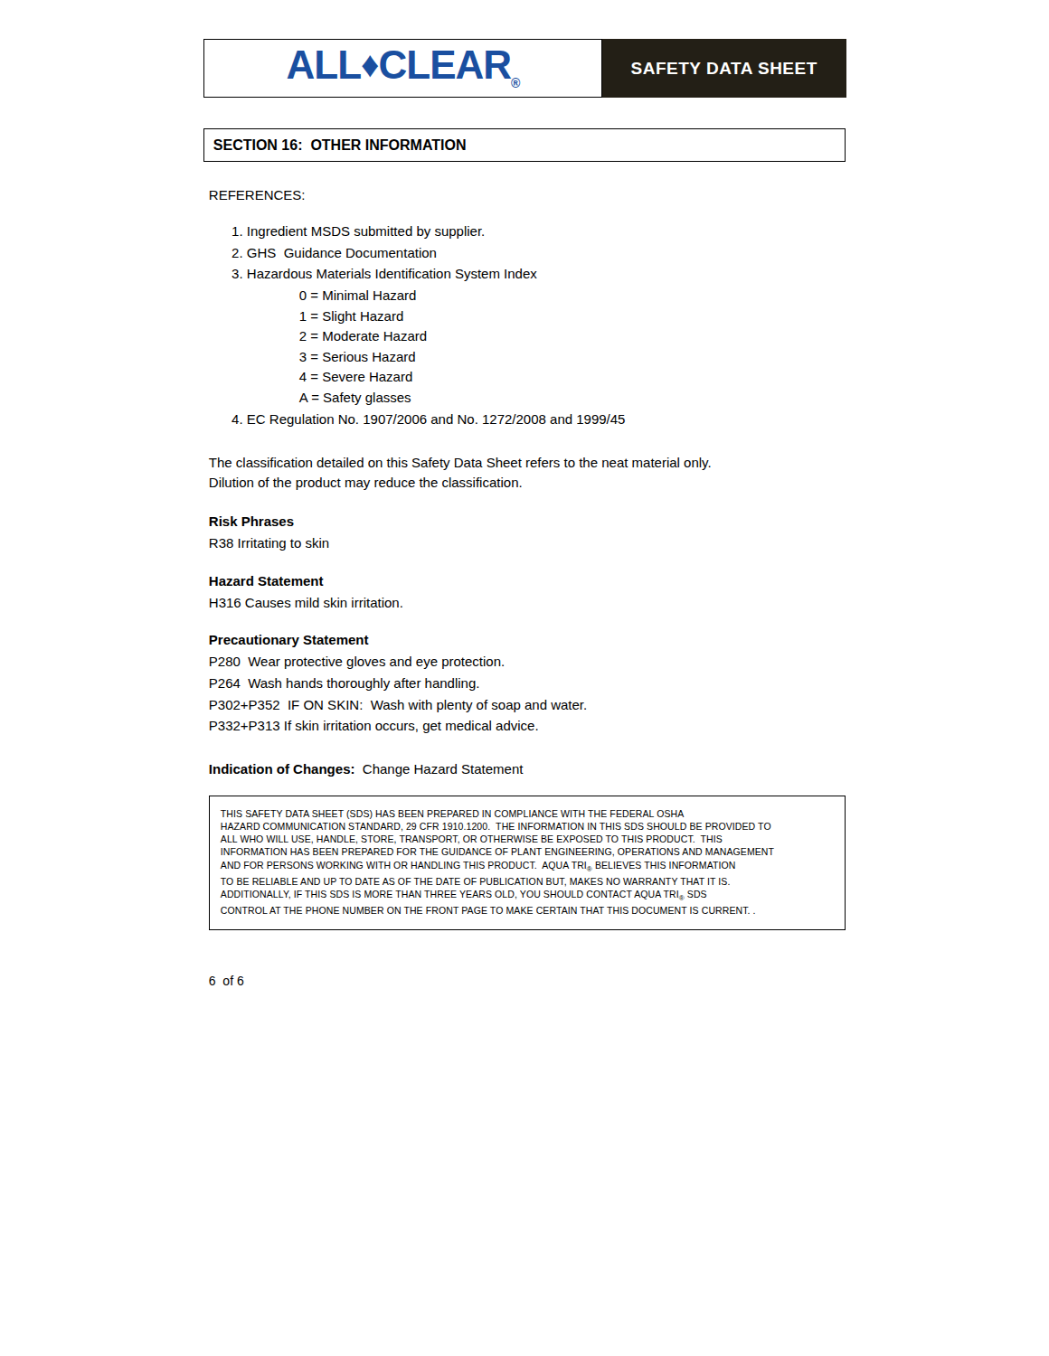ALL♦CLEAR®
SAFETY DATA SHEET
SECTION 16: OTHER INFORMATION
REFERENCES:
Ingredient MSDS submitted by supplier.
GHS Guidance Documentation
Hazardous Materials Identification System Index
0 = Minimal Hazard
1 = Slight Hazard
2 = Moderate Hazard
3 = Serious Hazard
4 = Severe Hazard
A = Safety glasses
EC Regulation No. 1907/2006 and No. 1272/2008 and 1999/45
The classification detailed on this Safety Data Sheet refers to the neat material only.
Dilution of the product may reduce the classification.
Risk Phrases
R38 Irritating to skin
Hazard Statement
H316 Causes mild skin irritation.
Precautionary Statement
P280 Wear protective gloves and eye protection.
P264 Wash hands thoroughly after handling.
P302+P352 IF ON SKIN: Wash with plenty of soap and water.
P332+P313 If skin irritation occurs, get medical advice.
Indication of Changes: Change Hazard Statement
THIS SAFETY DATA SHEET (SDS) HAS BEEN PREPARED IN COMPLIANCE WITH THE FEDERAL OSHA
HAZARD COMMUNICATION STANDARD, 29 CFR 1910.1200. THE INFORMATION IN THIS SDS SHOULD BE PROVIDED TO
ALL WHO WILL USE, HANDLE, STORE, TRANSPORT, OR OTHERWISE BE EXPOSED TO THIS PRODUCT. THIS
INFORMATION HAS BEEN PREPARED FOR THE GUIDANCE OF PLANT ENGINEERING, OPERATIONS AND MANAGEMENT
AND FOR PERSONS WORKING WITH OR HANDLING THIS PRODUCT. AQUA TRI® BELIEVES THIS INFORMATION
TO BE RELIABLE AND UP TO DATE AS OF THE DATE OF PUBLICATION BUT, MAKES NO WARRANTY THAT IT IS.
ADDITIONALLY, IF THIS SDS IS MORE THAN THREE YEARS OLD, YOU SHOULD CONTACT AQUA TRI® SDS
CONTROL AT THE PHONE NUMBER ON THE FRONT PAGE TO MAKE CERTAIN THAT THIS DOCUMENT IS CURRENT. .
6 of 6